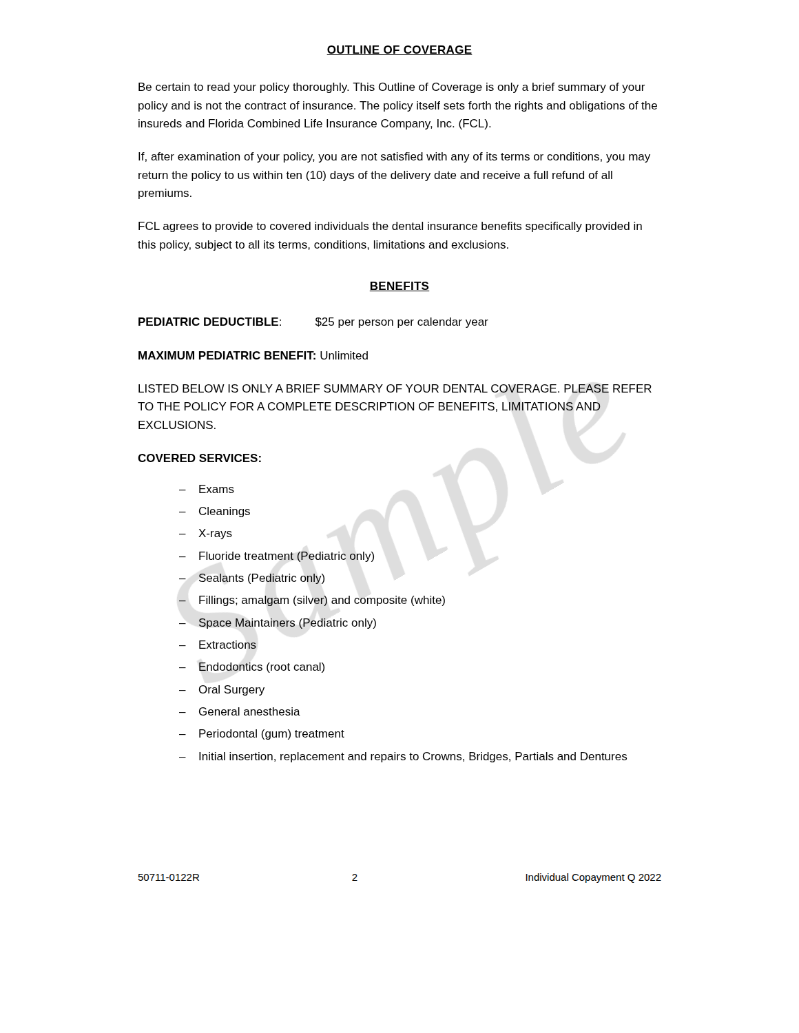Sample
OUTLINE OF COVERAGE
Be certain to read your policy thoroughly. This Outline of Coverage is only a brief summary of your policy and is not the contract of insurance. The policy itself sets forth the rights and obligations of the insureds and Florida Combined Life Insurance Company, Inc. (FCL).
If, after examination of your policy, you are not satisfied with any of its terms or conditions, you may return the policy to us within ten (10) days of the delivery date and receive a full refund of all premiums.
FCL agrees to provide to covered individuals the dental insurance benefits specifically provided in this policy, subject to all its terms, conditions, limitations and exclusions.
BENEFITS
PEDIATRIC DEDUCTIBLE:$25 per person per calendar year
MAXIMUM PEDIATRIC BENEFIT: Unlimited
LISTED BELOW IS ONLY A BRIEF SUMMARY OF YOUR DENTAL COVERAGE. PLEASE REFER TO THE POLICY FOR A COMPLETE DESCRIPTION OF BENEFITS, LIMITATIONS AND EXCLUSIONS.
COVERED SERVICES:
Exams
Cleanings
X-rays
Fluoride treatment (Pediatric only)
Sealants (Pediatric only)
Fillings; amalgam (silver) and composite (white)
Space Maintainers (Pediatric only)
Extractions
Endodontics (root canal)
Oral Surgery
General anesthesia
Periodontal (gum) treatment
Initial insertion, replacement and repairs to Crowns, Bridges, Partials and Dentures
50711-0122R
2
Individual Copayment Q 2022